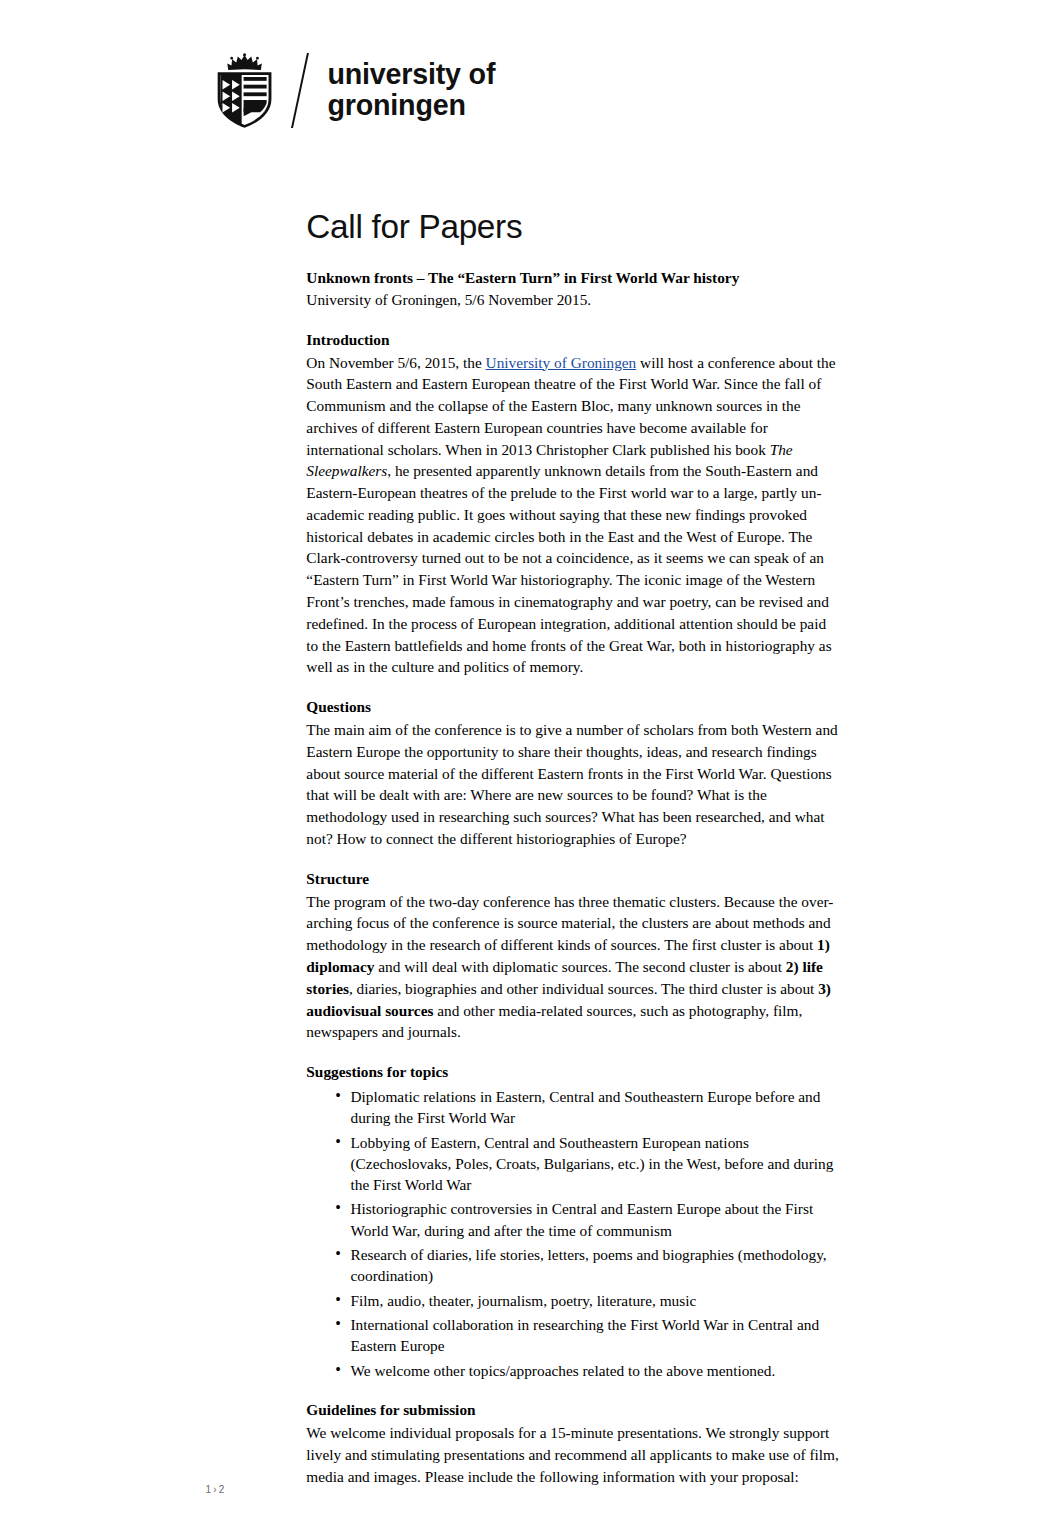university of
groningen
Call for Papers
Unknown fronts – The “Eastern Turn” in First World War history
University of Groningen, 5/6 November 2015.
Introduction
On November 5/6, 2015, the University of Groningen will host a conference about the South Eastern and Eastern European theatre of the First World War. Since the fall of Communism and the collapse of the Eastern Bloc, many unknown sources in the archives of different Eastern European countries have become available for international scholars. When in 2013 Christopher Clark published his book The Sleepwalkers, he presented apparently unknown details from the South-Eastern and Eastern-European theatres of the prelude to the First world war to a large, partly un-academic reading public. It goes without saying that these new findings provoked historical debates in academic circles both in the East and the West of Europe. The Clark-controversy turned out to be not a coincidence, as it seems we can speak of an “Eastern Turn” in First World War historiography. The iconic image of the Western Front’s trenches, made famous in cinematography and war poetry, can be revised and redefined. In the process of European integration, additional attention should be paid to the Eastern battlefields and home fronts of the Great War, both in historiography as well as in the culture and politics of memory.
Questions
The main aim of the conference is to give a number of scholars from both Western and Eastern Europe the opportunity to share their thoughts, ideas, and research findings about source material of the different Eastern fronts in the First World War. Questions that will be dealt with are: Where are new sources to be found? What is the methodology used in researching such sources? What has been researched, and what not? How to connect the different historiographies of Europe?
Structure
The program of the two-day conference has three thematic clusters. Because the over-arching focus of the conference is source material, the clusters are about methods and methodology in the research of different kinds of sources. The first cluster is about 1) diplomacy and will deal with diplomatic sources. The second cluster is about 2) life stories, diaries, biographies and other individual sources. The third cluster is about 3) audiovisual sources and other media-related sources, such as photography, film, newspapers and journals.
Suggestions for topics
Diplomatic relations in Eastern, Central and Southeastern Europe before and during the First World War
Lobbying of Eastern, Central and Southeastern European nations (Czechoslovaks, Poles, Croats, Bulgarians, etc.) in the West, before and during the First World War
Historiographic controversies in Central and Eastern Europe about the First World War, during and after the time of communism
Research of diaries, life stories, letters, poems and biographies (methodology, coordination)
Film, audio, theater, journalism, poetry, literature, music
International collaboration in researching the First World War in Central and Eastern Europe
We welcome other topics/approaches related to the above mentioned.
Guidelines for submission
We welcome individual proposals for a 15-minute presentations. We strongly support lively and stimulating presentations and recommend all applicants to make use of film, media and images. Please include the following information with your proposal:
1›2